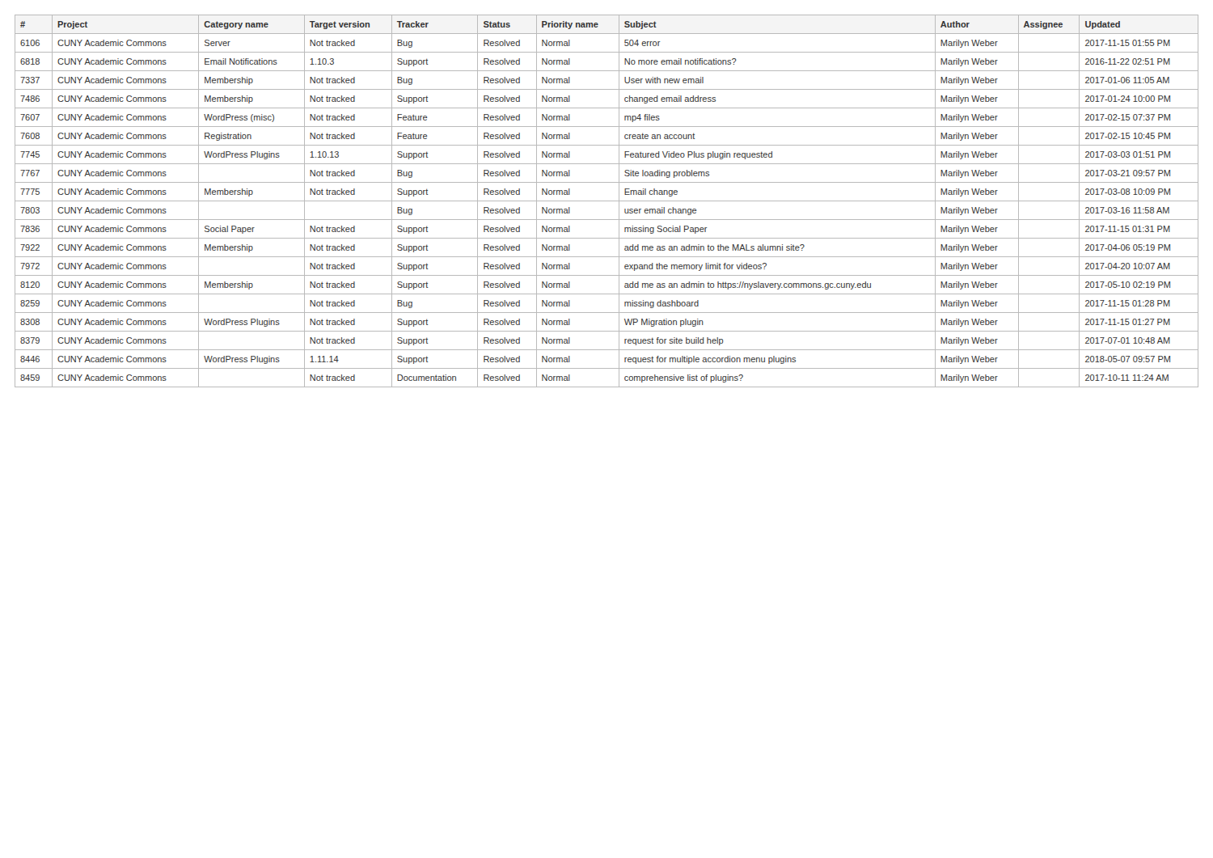| # | Project | Category name | Target version | Tracker | Status | Priority name | Subject | Author | Assignee | Updated |
| --- | --- | --- | --- | --- | --- | --- | --- | --- | --- | --- |
| 6106 | CUNY Academic Commons | Server | Not tracked | Bug | Resolved | Normal | 504 error | Marilyn Weber | | 2017-11-15 01:55 PM |
| 6818 | CUNY Academic Commons | Email Notifications | 1.10.3 | Support | Resolved | Normal | No more email notifications? | Marilyn Weber | | 2016-11-22 02:51 PM |
| 7337 | CUNY Academic Commons | Membership | Not tracked | Bug | Resolved | Normal | User with new email | Marilyn Weber | | 2017-01-06 11:05 AM |
| 7486 | CUNY Academic Commons | Membership | Not tracked | Support | Resolved | Normal | changed email address | Marilyn Weber | | 2017-01-24 10:00 PM |
| 7607 | CUNY Academic Commons | WordPress (misc) | Not tracked | Feature | Resolved | Normal | mp4 files | Marilyn Weber | | 2017-02-15 07:37 PM |
| 7608 | CUNY Academic Commons | Registration | Not tracked | Feature | Resolved | Normal | create an account | Marilyn Weber | | 2017-02-15 10:45 PM |
| 7745 | CUNY Academic Commons | WordPress Plugins | 1.10.13 | Support | Resolved | Normal | Featured Video Plus plugin requested | Marilyn Weber | | 2017-03-03 01:51 PM |
| 7767 | CUNY Academic Commons | | Not tracked | Bug | Resolved | Normal | Site loading problems | Marilyn Weber | | 2017-03-21 09:57 PM |
| 7775 | CUNY Academic Commons | Membership | Not tracked | Support | Resolved | Normal | Email change | Marilyn Weber | | 2017-03-08 10:09 PM |
| 7803 | CUNY Academic Commons | | | Bug | Resolved | Normal | user email change | Marilyn Weber | | 2017-03-16 11:58 AM |
| 7836 | CUNY Academic Commons | Social Paper | Not tracked | Support | Resolved | Normal | missing Social Paper | Marilyn Weber | | 2017-11-15 01:31 PM |
| 7922 | CUNY Academic Commons | Membership | Not tracked | Support | Resolved | Normal | add me as an admin to the MALs alumni site? | Marilyn Weber | | 2017-04-06 05:19 PM |
| 7972 | CUNY Academic Commons | | Not tracked | Support | Resolved | Normal | expand the memory limit for videos? | Marilyn Weber | | 2017-04-20 10:07 AM |
| 8120 | CUNY Academic Commons | Membership | Not tracked | Support | Resolved | Normal | add me as an admin to https://nyslavery.commons.gc.cuny.edu | Marilyn Weber | | 2017-05-10 02:19 PM |
| 8259 | CUNY Academic Commons | | Not tracked | Bug | Resolved | Normal | missing dashboard | Marilyn Weber | | 2017-11-15 01:28 PM |
| 8308 | CUNY Academic Commons | WordPress Plugins | Not tracked | Support | Resolved | Normal | WP Migration plugin | Marilyn Weber | | 2017-11-15 01:27 PM |
| 8379 | CUNY Academic Commons | | Not tracked | Support | Resolved | Normal | request for site build help | Marilyn Weber | | 2017-07-01 10:48 AM |
| 8446 | CUNY Academic Commons | WordPress Plugins | 1.11.14 | Support | Resolved | Normal | request for multiple accordion menu plugins | Marilyn Weber | | 2018-05-07 09:57 PM |
| 8459 | CUNY Academic Commons | | Not tracked | Documentation | Resolved | Normal | comprehensive list of plugins? | Marilyn Weber | | 2017-10-11 11:24 AM |